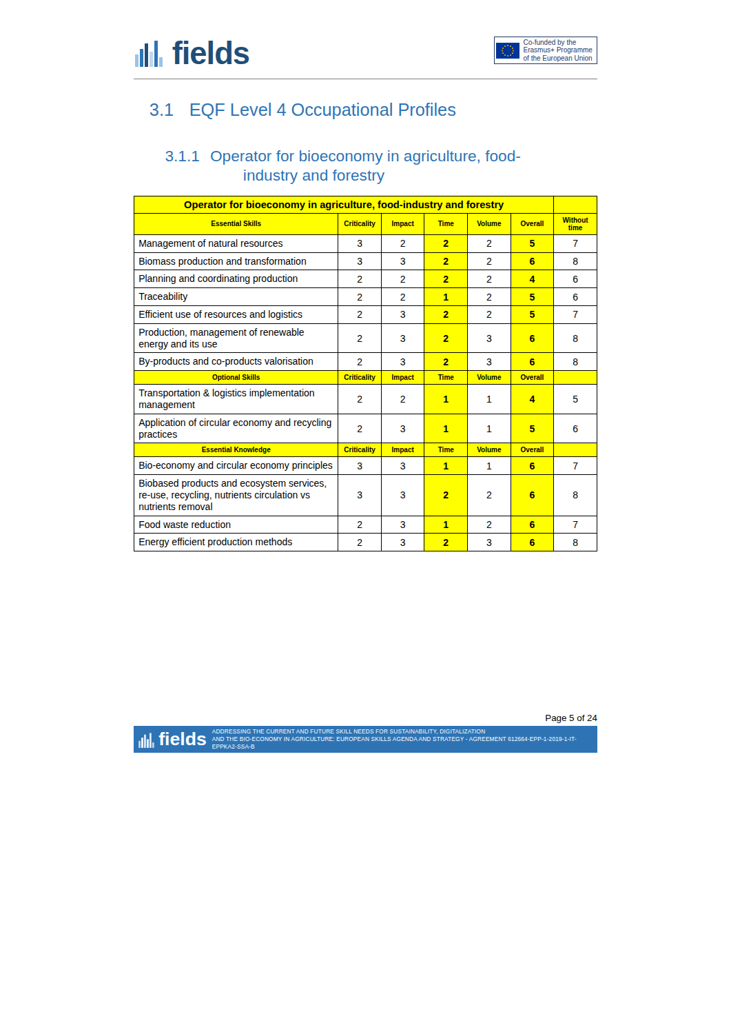fields
Co-funded by the
Erasmus+ Programme
of the European Union
3.1 EQF Level 4 Occupational Profiles
3.1.1 Operator for bioeconomy in agriculture, food-
industry and forestry
| Operator for bioeconomy in agriculture, food-industry and forestry | |
| Essential Skills | Criticality | Impact | Time | Volume | Overall | Without time |
| Management of natural resources | 3 | 2 | 2 | 2 | 5 | 7 |
| Biomass production and transformation | 3 | 3 | 2 | 2 | 6 | 8 |
| Planning and coordinating production | 2 | 2 | 2 | 2 | 4 | 6 |
| Traceability | 2 | 2 | 1 | 2 | 5 | 6 |
| Efficient use of resources and logistics | 2 | 3 | 2 | 2 | 5 | 7 |
| Production, management of renewable energy and its use | 2 | 3 | 2 | 3 | 6 | 8 |
| By-products and co-products valorisation | 2 | 3 | 2 | 3 | 6 | 8 |
| Optional Skills | Criticality | Impact | Time | Volume | Overall | |
| Transportation & logistics implementation management | 2 | 2 | 1 | 1 | 4 | 5 |
| Application of circular economy and recycling practices | 2 | 3 | 1 | 1 | 5 | 6 |
| Essential Knowledge | Criticality | Impact | Time | Volume | Overall | |
| Bio-economy and circular economy principles | 3 | 3 | 1 | 1 | 6 | 7 |
| Biobased products and ecosystem services, re-use, recycling, nutrients circulation vs nutrients removal | 3 | 3 | 2 | 2 | 6 | 8 |
| Food waste reduction | 2 | 3 | 1 | 2 | 6 | 7 |
| Energy efficient production methods | 2 | 3 | 2 | 3 | 6 | 8 |
Page 5 of 24
fields
Addressing the current and future skill needs for sustainability, digitalization
and the bio-economy in agriculture: European skills agenda and strategy - agreement 612664-EPP-1-2019-1-IT-EPPKA2-SSA-B